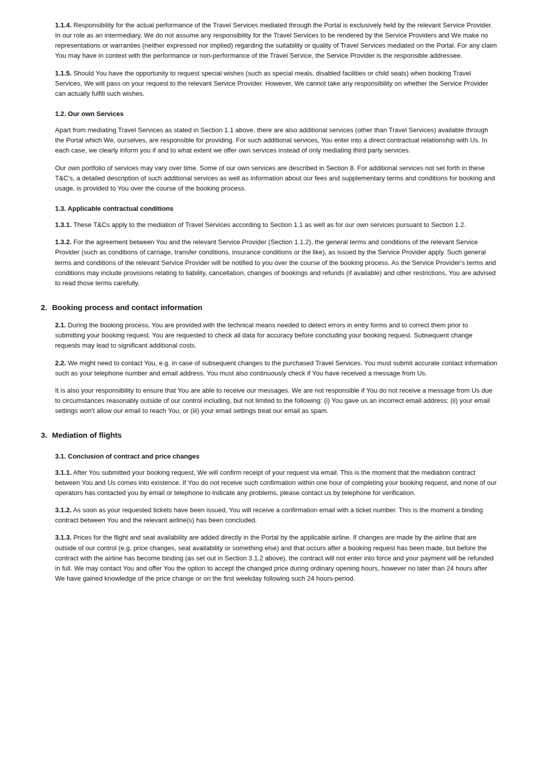1.1.4. Responsibility for the actual performance of the Travel Services mediated through the Portal is exclusively held by the relevant Service Provider. In our role as an intermediary, We do not assume any responsibility for the Travel Services to be rendered by the Service Providers and We make no representations or warranties (neither expressed nor implied) regarding the suitability or quality of Travel Services mediated on the Portal. For any claim You may have in context with the performance or non-performance of the Travel Service, the Service Provider is the responsible addressee.
1.1.5. Should You have the opportunity to request special wishes (such as special meals, disabled facilities or child seats) when booking Travel Services, We will pass on your request to the relevant Service Provider. However, We cannot take any responsibility on whether the Service Provider can actually fulfill such wishes.
1.2. Our own Services
Apart from mediating Travel Services as stated in Section 1.1 above, there are also additional services (other than Travel Services) available through the Portal which We, ourselves, are responsible for providing. For such additional services, You enter into a direct contractual relationship with Us. In each case, we clearly inform you if and to what extent we offer own services instead of only mediating third party services.
Our own portfolio of services may vary over time. Some of our own services are described in Section 8. For additional services not set forth in these T&C's, a detailed description of such additional services as well as information about our fees and supplementary terms and conditions for booking and usage, is provided to You over the course of the booking process.
1.3. Applicable contractual conditions
1.3.1. These T&Cs apply to the mediation of Travel Services according to Section 1.1 as well as for our own services pursuant to Section 1.2.
1.3.2. For the agreement between You and the relevant Service Provider (Section 1.1.2), the general terms and conditions of the relevant Service Provider (such as conditions of carriage, transfer conditions, insurance conditions or the like), as issued by the Service Provider apply. Such general terms and conditions of the relevant Service Provider will be notified to you over the course of the booking process. As the Service Provider's terms and conditions may include provisions relating to liability, cancellation, changes of bookings and refunds (if available) and other restrictions, You are advised to read those terms carefully.
2. Booking process and contact information
2.1. During the booking process, You are provided with the technical means needed to detect errors in entry forms and to correct them prior to submitting your booking request. You are requested to check all data for accuracy before concluding your booking request. Subsequent change requests may lead to significant additional costs.
2.2. We might need to contact You, e.g. in case of subsequent changes to the purchased Travel Services. You must submit accurate contact information such as your telephone number and email address. You must also continuously check if You have received a message from Us.
It is also your responsibility to ensure that You are able to receive our messages. We are not responsible if You do not receive a message from Us due to circumstances reasonably outside of our control including, but not limited to the following: (i) You gave us an incorrect email address; (ii) your email settings won't allow our email to reach You; or (iii) your email settings treat our email as spam.
3. Mediation of flights
3.1. Conclusion of contract and price changes
3.1.1. After You submitted your booking request, We will confirm receipt of your request via email. This is the moment that the mediation contract between You and Us comes into existence. If You do not receive such confirmation within one hour of completing your booking request, and none of our operators has contacted you by email or telephone to indicate any problems, please contact us by telephone for verification.
3.1.2. As soon as your requested tickets have been issued, You will receive a confirmation email with a ticket number. This is the moment a binding contract between You and the relevant airline(s) has been concluded.
3.1.3. Prices for the flight and seat availability are added directly in the Portal by the applicable airline. If changes are made by the airline that are outside of our control (e.g. price changes, seat availability or something else) and that occurs after a booking request has been made, but before the contract with the airline has become binding (as set out in Section 3.1.2 above), the contract will not enter into force and your payment will be refunded in full. We may contact You and offer You the option to accept the changed price during ordinary opening hours, however no later than 24 hours after We have gained knowledge of the price change or on the first weekday following such 24 hours-period.